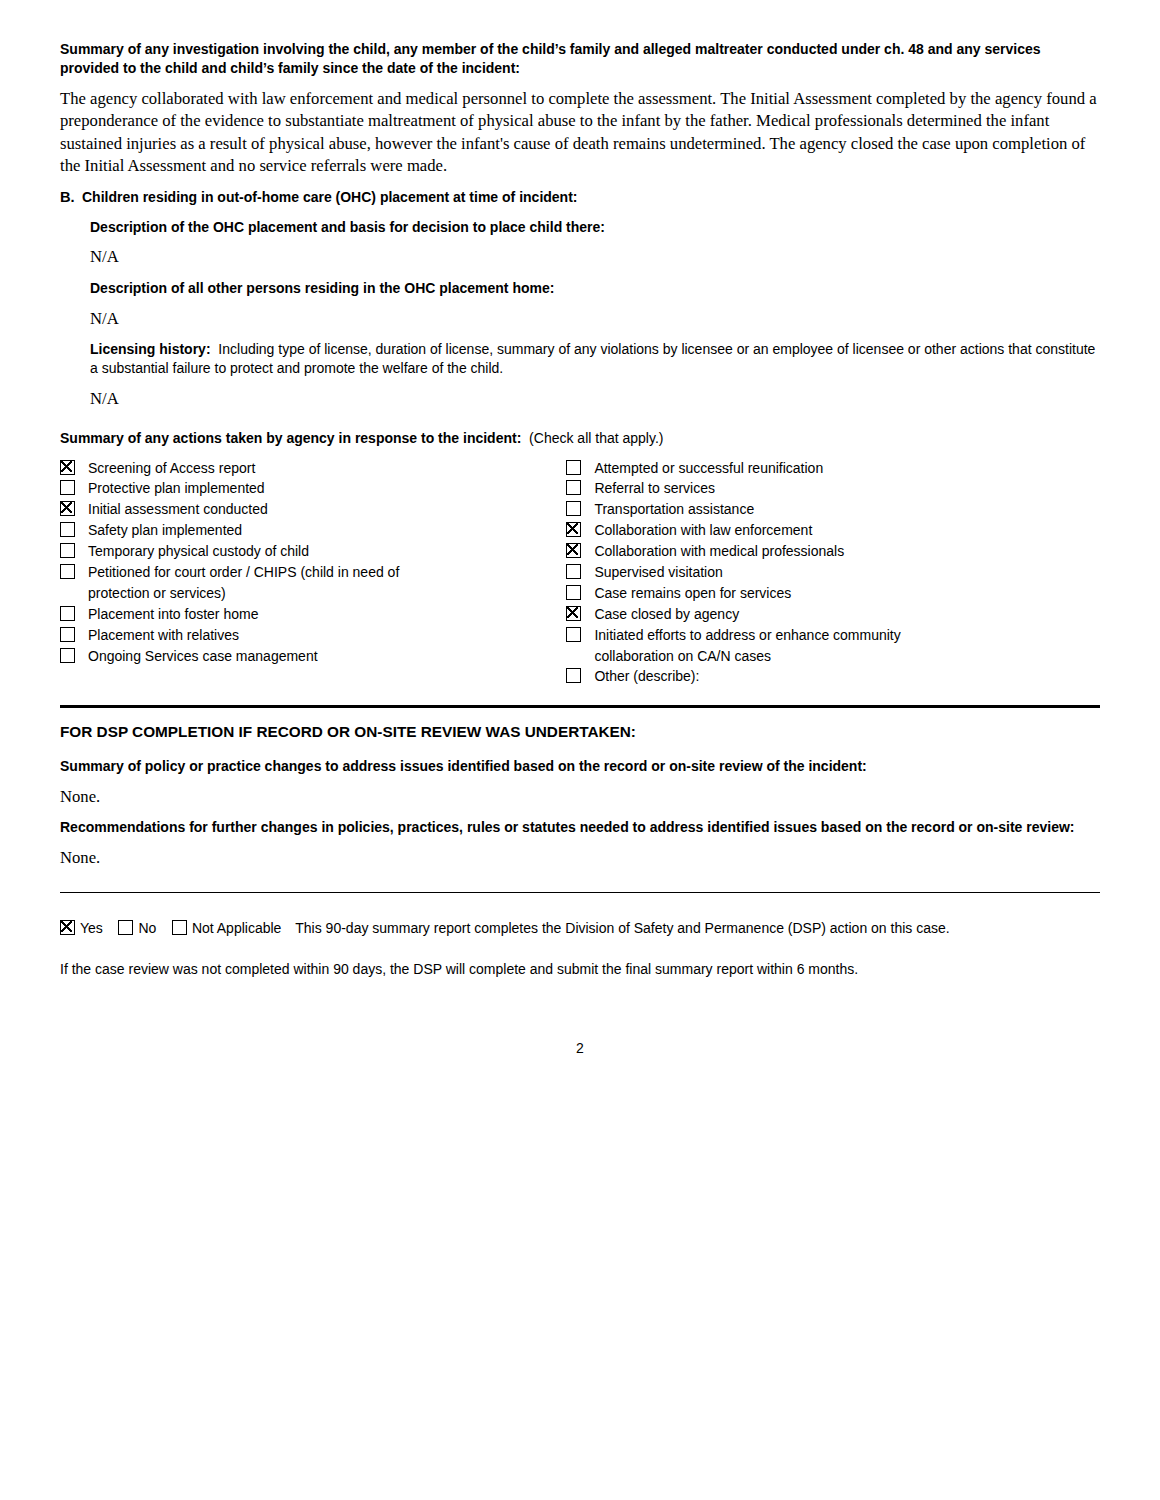Summary of any investigation involving the child, any member of the child’s family and alleged maltreater conducted under ch. 48 and any services provided to the child and child’s family since the date of the incident:
The agency collaborated with law enforcement and medical personnel to complete the assessment. The Initial Assessment completed by the agency found a preponderance of the evidence to substantiate maltreatment of physical abuse to the infant by the father. Medical professionals determined the infant sustained injuries as a result of physical abuse, however the infant's cause of death remains undetermined. The agency closed the case upon completion of the Initial Assessment and no service referrals were made.
B. Children residing in out-of-home care (OHC) placement at time of incident:
Description of the OHC placement and basis for decision to place child there:
N/A
Description of all other persons residing in the OHC placement home:
N/A
Licensing history: Including type of license, duration of license, summary of any violations by licensee or an employee of licensee or other actions that constitute a substantial failure to protect and promote the welfare of the child.
N/A
Summary of any actions taken by agency in response to the incident: (Check all that apply.)
| | Screening of Access report | | Attempted or successful reunification |
| | Protective plan implemented | | Referral to services |
| | Initial assessment conducted | | Transportation assistance |
| | Safety plan implemented | | Collaboration with law enforcement |
| | Temporary physical custody of child | | Collaboration with medical professionals |
| | Petitioned for court order / CHIPS (child in need of | | Supervised visitation |
| | protection or services) | | Case remains open for services |
| | Placement into foster home | | Case closed by agency |
| | Placement with relatives | | Initiated efforts to address or enhance community |
| | Ongoing Services case management | | collaboration on CA/N cases |
| | | | Other (describe): |
FOR DSP COMPLETION IF RECORD OR ON-SITE REVIEW WAS UNDERTAKEN:
Summary of policy or practice changes to address issues identified based on the record or on-site review of the incident:
None.
Recommendations for further changes in policies, practices, rules or statutes needed to address identified issues based on the record or on-site review:
None.
Yes No Not Applicable This 90-day summary report completes the Division of Safety and Permanence (DSP) action on this case.
If the case review was not completed within 90 days, the DSP will complete and submit the final summary report within 6 months.
2